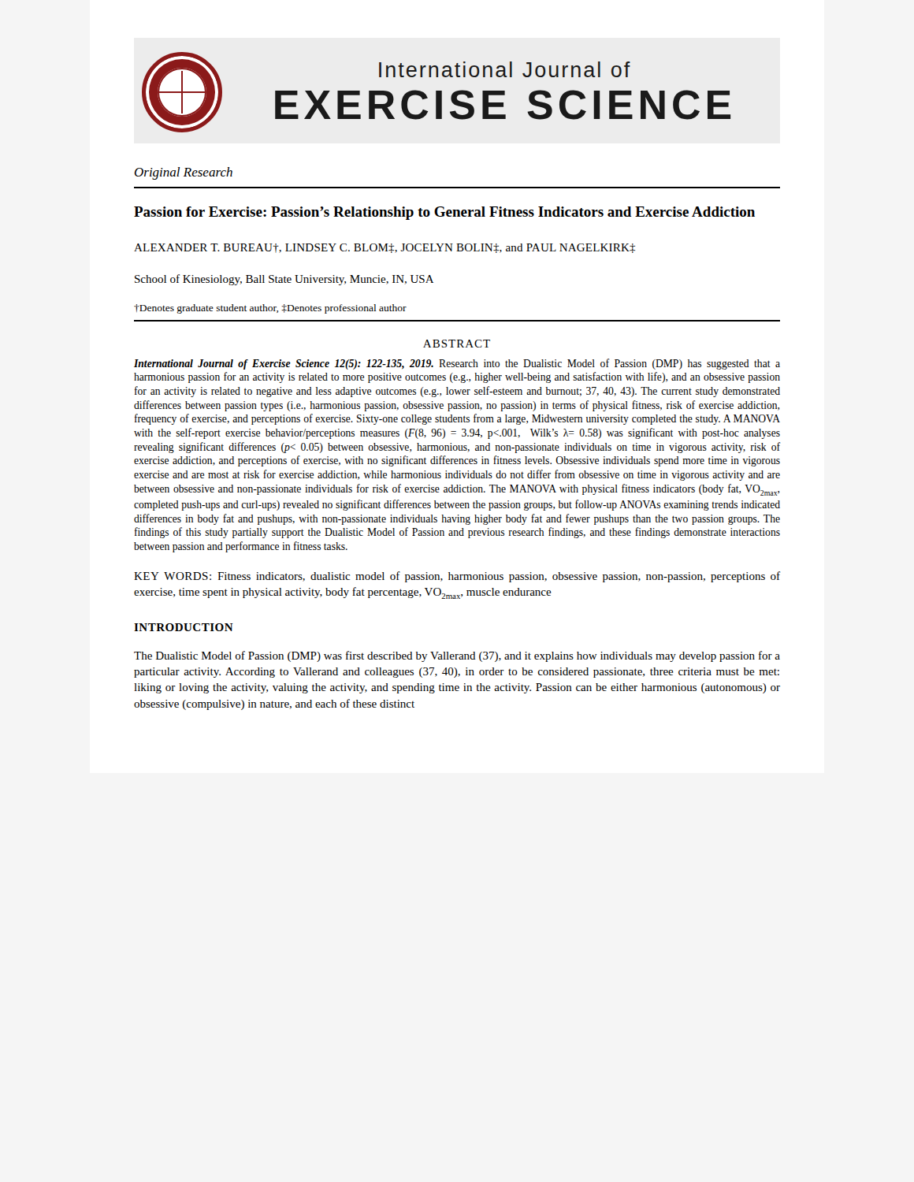International Journal of
EXERCISE SCIENCE
Original Research
Passion for Exercise: Passion’s Relationship to General Fitness Indicators and Exercise Addiction
ALEXANDER T. BUREAU†, LINDSEY C. BLOM‡, JOCELYN BOLIN‡, and PAUL NAGELKIRK‡
School of Kinesiology, Ball State University, Muncie, IN, USA
†Denotes graduate student author, ‡Denotes professional author
ABSTRACT
International Journal of Exercise Science 12(5): 122-135, 2019. Research into the Dualistic Model of Passion (DMP) has suggested that a harmonious passion for an activity is related to more positive outcomes (e.g., higher well-being and satisfaction with life), and an obsessive passion for an activity is related to negative and less adaptive outcomes (e.g., lower self-esteem and burnout; 37, 40, 43). The current study demonstrated differences between passion types (i.e., harmonious passion, obsessive passion, no passion) in terms of physical fitness, risk of exercise addiction, frequency of exercise, and perceptions of exercise. Sixty-one college students from a large, Midwestern university completed the study. A MANOVA with the self-report exercise behavior/perceptions measures (F(8, 96) = 3.94, p<.001, Wilk’s λ= 0.58) was significant with post-hoc analyses revealing significant differences (p< 0.05) between obsessive, harmonious, and non-passionate individuals on time in vigorous activity, risk of exercise addiction, and perceptions of exercise, with no significant differences in fitness levels. Obsessive individuals spend more time in vigorous exercise and are most at risk for exercise addiction, while harmonious individuals do not differ from obsessive on time in vigorous activity and are between obsessive and non-passionate individuals for risk of exercise addiction. The MANOVA with physical fitness indicators (body fat, VO2max, completed push-ups and curl-ups) revealed no significant differences between the passion groups, but follow-up ANOVAs examining trends indicated differences in body fat and pushups, with non-passionate individuals having higher body fat and fewer pushups than the two passion groups. The findings of this study partially support the Dualistic Model of Passion and previous research findings, and these findings demonstrate interactions between passion and performance in fitness tasks.
KEY WORDS: Fitness indicators, dualistic model of passion, harmonious passion, obsessive passion, non-passion, perceptions of exercise, time spent in physical activity, body fat percentage, VO2max, muscle endurance
INTRODUCTION
The Dualistic Model of Passion (DMP) was first described by Vallerand (37), and it explains how individuals may develop passion for a particular activity. According to Vallerand and colleagues (37, 40), in order to be considered passionate, three criteria must be met: liking or loving the activity, valuing the activity, and spending time in the activity. Passion can be either harmonious (autonomous) or obsessive (compulsive) in nature, and each of these distinct